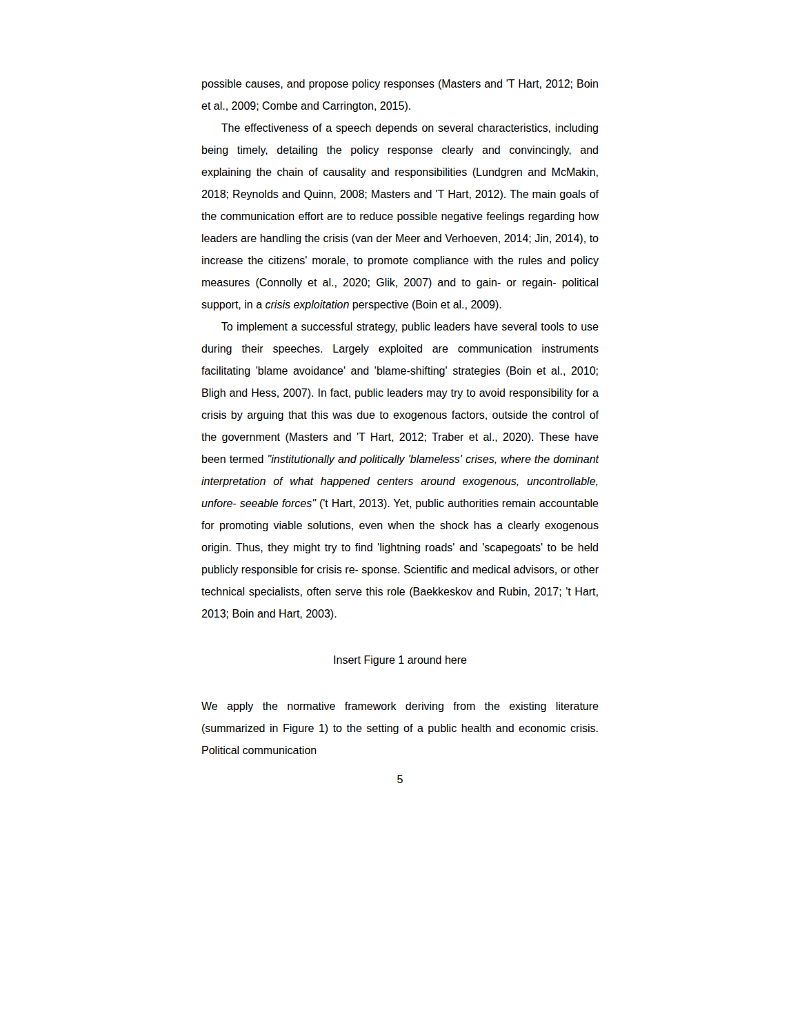possible causes, and propose policy responses (Masters and 'T Hart, 2012; Boin et al., 2009; Combe and Carrington, 2015).
The effectiveness of a speech depends on several characteristics, including being timely, detailing the policy response clearly and convincingly, and explaining the chain of causality and responsibilities (Lundgren and McMakin, 2018; Reynolds and Quinn, 2008; Masters and 'T Hart, 2012). The main goals of the communication effort are to reduce possible negative feelings regarding how leaders are handling the crisis (van der Meer and Verhoeven, 2014; Jin, 2014), to increase the citizens' morale, to promote compliance with the rules and policy measures (Connolly et al., 2020; Glik, 2007) and to gain- or regain- political support, in a crisis exploitation perspective (Boin et al., 2009).
To implement a successful strategy, public leaders have several tools to use during their speeches. Largely exploited are communication instruments facilitating 'blame avoidance' and 'blame-shifting' strategies (Boin et al., 2010; Bligh and Hess, 2007). In fact, public leaders may try to avoid responsibility for a crisis by arguing that this was due to exogenous factors, outside the control of the government (Masters and 'T Hart, 2012; Traber et al., 2020). These have been termed "institutionally and politically 'blameless' crises, where the dominant interpretation of what happened centers around exogenous, uncontrollable, unfore- seeable forces" ('t Hart, 2013). Yet, public authorities remain accountable for promoting viable solutions, even when the shock has a clearly exogenous origin. Thus, they might try to find 'lightning roads' and 'scapegoats' to be held publicly responsible for crisis re- sponse. Scientific and medical advisors, or other technical specialists, often serve this role (Baekkeskov and Rubin, 2017; 't Hart, 2013; Boin and Hart, 2003).
Insert Figure 1 around here
We apply the normative framework deriving from the existing literature (summarized in Figure 1) to the setting of a public health and economic crisis. Political communication
5